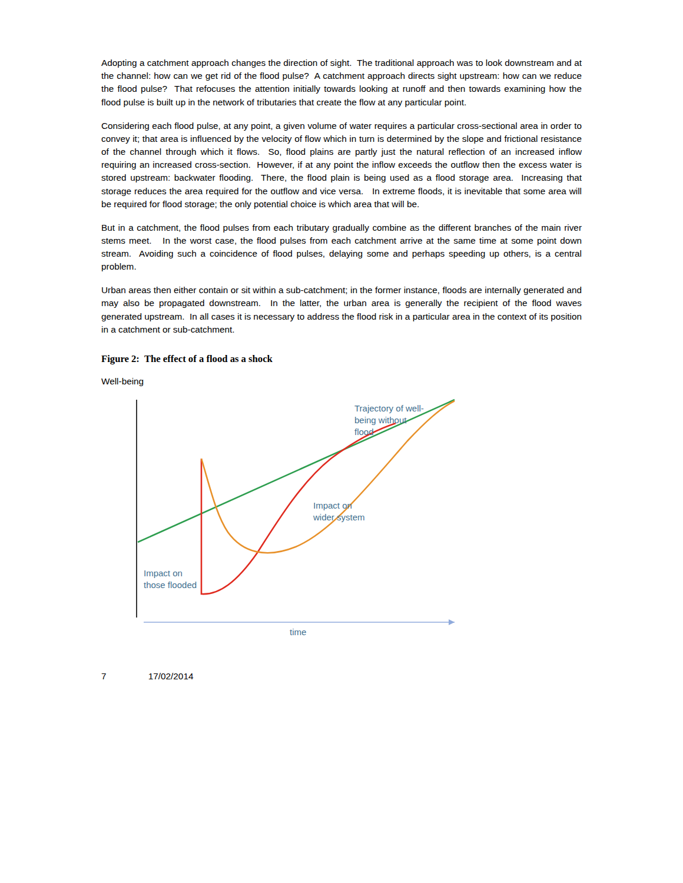Adopting a catchment approach changes the direction of sight. The traditional approach was to look downstream and at the channel: how can we get rid of the flood pulse? A catchment approach directs sight upstream: how can we reduce the flood pulse? That refocuses the attention initially towards looking at runoff and then towards examining how the flood pulse is built up in the network of tributaries that create the flow at any particular point.
Considering each flood pulse, at any point, a given volume of water requires a particular cross-sectional area in order to convey it; that area is influenced by the velocity of flow which in turn is determined by the slope and frictional resistance of the channel through which it flows. So, flood plains are partly just the natural reflection of an increased inflow requiring an increased cross-section. However, if at any point the inflow exceeds the outflow then the excess water is stored upstream: backwater flooding. There, the flood plain is being used as a flood storage area. Increasing that storage reduces the area required for the outflow and vice versa. In extreme floods, it is inevitable that some area will be required for flood storage; the only potential choice is which area that will be.
But in a catchment, the flood pulses from each tributary gradually combine as the different branches of the main river stems meet. In the worst case, the flood pulses from each catchment arrive at the same time at some point down stream. Avoiding such a coincidence of flood pulses, delaying some and perhaps speeding up others, is a central problem.
Urban areas then either contain or sit within a sub-catchment; in the former instance, floods are internally generated and may also be propagated downstream. In the latter, the urban area is generally the recipient of the flood waves generated upstream. In all cases it is necessary to address the flood risk in a particular area in the context of its position in a catchment or sub-catchment.
Figure 2: The effect of a flood as a shock
Well-being
Trajectory of well- being without flood Impact on wider system Impact on those flooded time
7 17/02/2014